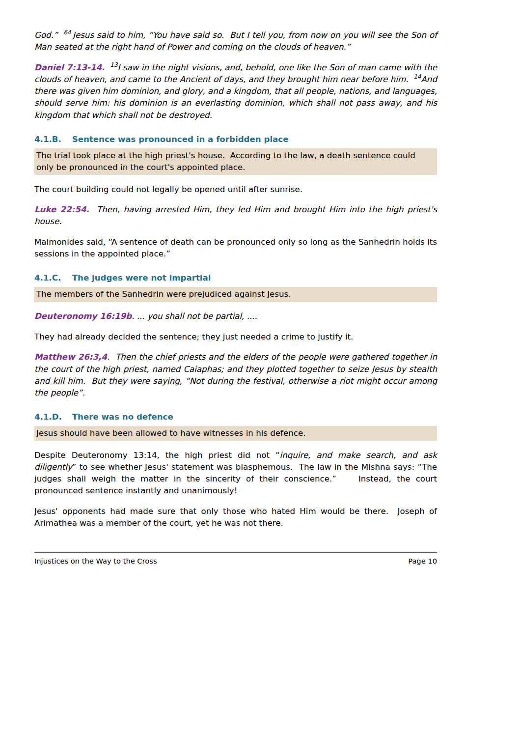God.” 64 Jesus said to him, “You have said so. But I tell you, from now on you will see the Son of Man seated at the right hand of Power and coming on the clouds of heaven.”
Daniel 7:13-14. 13I saw in the night visions, and, behold, one like the Son of man came with the clouds of heaven, and came to the Ancient of days, and they brought him near before him. 14And there was given him dominion, and glory, and a kingdom, that all people, nations, and languages, should serve him: his dominion is an everlasting dominion, which shall not pass away, and his kingdom that which shall not be destroyed.
4.1.B. Sentence was pronounced in a forbidden place
The trial took place at the high priest's house. According to the law, a death sentence could only be pronounced in the court's appointed place.
The court building could not legally be opened until after sunrise.
Luke 22:54. Then, having arrested Him, they led Him and brought Him into the high priest's house.
Maimonides said, “A sentence of death can be pronounced only so long as the Sanhedrin holds its sessions in the appointed place.”
4.1.C. The judges were not impartial
The members of the Sanhedrin were prejudiced against Jesus.
Deuteronomy 16:19b. ... you shall not be partial, ....
They had already decided the sentence; they just needed a crime to justify it.
Matthew 26:3,4. Then the chief priests and the elders of the people were gathered together in the court of the high priest, named Caiaphas; and they plotted together to seize Jesus by stealth and kill him. But they were saying, “Not during the festival, otherwise a riot might occur among the people”.
4.1.D. There was no defence
Jesus should have been allowed to have witnesses in his defence.
Despite Deuteronomy 13:14, the high priest did not “inquire, and make search, and ask diligently” to see whether Jesus' statement was blasphemous. The law in the Mishna says: “The judges shall weigh the matter in the sincerity of their conscience.” Instead, the court pronounced sentence instantly and unanimously!
Jesus' opponents had made sure that only those who hated Him would be there. Joseph of Arimathea was a member of the court, yet he was not there.
Injustices on the Way to the Cross Page 10